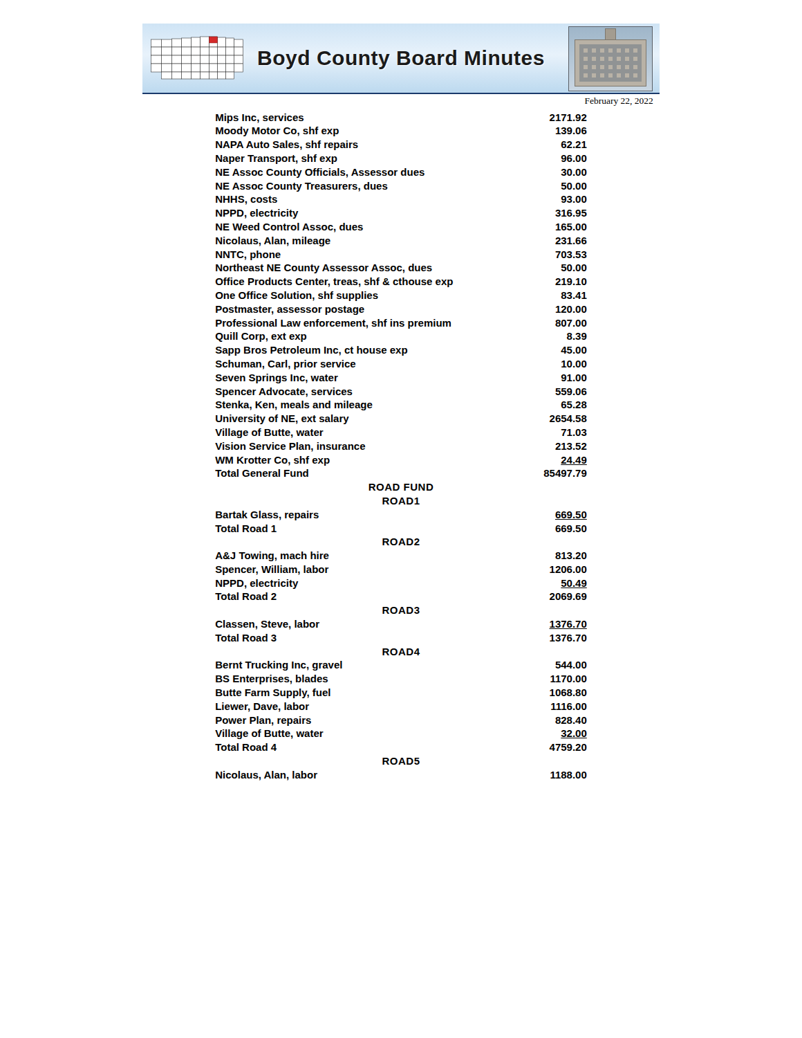Boyd County Board Minutes
February 22, 2022
| Mips Inc, services | 2171.92 |
| Moody Motor Co, shf exp | 139.06 |
| NAPA Auto Sales, shf repairs | 62.21 |
| Naper Transport, shf exp | 96.00 |
| NE Assoc County Officials, Assessor dues | 30.00 |
| NE Assoc County Treasurers, dues | 50.00 |
| NHHS, costs | 93.00 |
| NPPD, electricity | 316.95 |
| NE Weed Control Assoc, dues | 165.00 |
| Nicolaus, Alan, mileage | 231.66 |
| NNTC, phone | 703.53 |
| Northeast NE County Assessor Assoc, dues | 50.00 |
| Office Products Center, treas, shf & cthouse exp | 219.10 |
| One Office Solution, shf supplies | 83.41 |
| Postmaster, assessor postage | 120.00 |
| Professional Law enforcement, shf ins premium | 807.00 |
| Quill Corp, ext exp | 8.39 |
| Sapp Bros Petroleum Inc, ct house exp | 45.00 |
| Schuman, Carl, prior service | 10.00 |
| Seven Springs Inc, water | 91.00 |
| Spencer Advocate, services | 559.06 |
| Stenka, Ken, meals and mileage | 65.28 |
| University of NE, ext salary | 2654.58 |
| Village of Butte, water | 71.03 |
| Vision Service Plan, insurance | 213.52 |
| WM Krotter Co, shf exp | 24.49 |
| Total General Fund | 85497.79 |
| ROAD FUND |
| ROAD1 |
| Bartak Glass, repairs | 669.50 |
| Total Road 1 | 669.50 |
| ROAD2 |
| A&J Towing, mach hire | 813.20 |
| Spencer, William, labor | 1206.00 |
| NPPD, electricity | 50.49 |
| Total Road 2 | 2069.69 |
| ROAD3 |
| Classen, Steve, labor | 1376.70 |
| Total Road 3 | 1376.70 |
| ROAD4 |
| Bernt Trucking Inc, gravel | 544.00 |
| BS Enterprises, blades | 1170.00 |
| Butte Farm Supply, fuel | 1068.80 |
| Liewer, Dave, labor | 1116.00 |
| Power Plan, repairs | 828.40 |
| Village of Butte, water | 32.00 |
| Total Road 4 | 4759.20 |
| ROAD5 |
| Nicolaus, Alan, labor | 1188.00 |